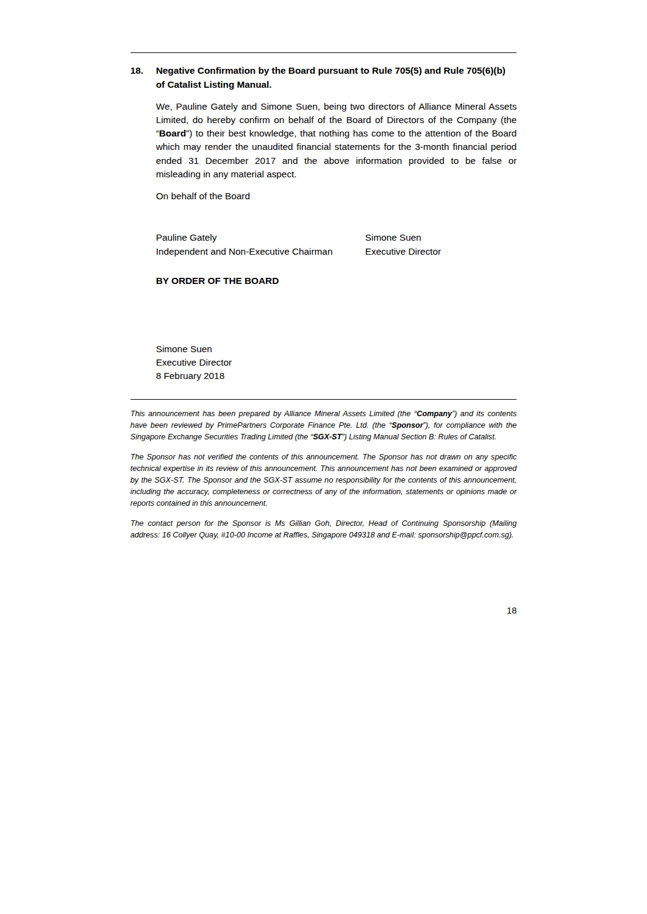18.
Negative Confirmation by the Board pursuant to Rule 705(5) and Rule 705(6)(b) of Catalist Listing Manual.
We, Pauline Gately and Simone Suen, being two directors of Alliance Mineral Assets Limited, do hereby confirm on behalf of the Board of Directors of the Company (the “Board”) to their best knowledge, that nothing has come to the attention of the Board which may render the unaudited financial statements for the 3-month financial period ended 31 December 2017 and the above information provided to be false or misleading in any material aspect.
On behalf of the Board
Pauline Gately
Simone Suen
Independent and Non-Executive Chairman
Executive Director
BY ORDER OF THE BOARD
Simone Suen
Executive Director
8 February 2018
This announcement has been prepared by Alliance Mineral Assets Limited (the “Company”) and its contents have been reviewed by PrimePartners Corporate Finance Pte. Ltd. (the “Sponsor”), for compliance with the Singapore Exchange Securities Trading Limited (the “SGX-ST”) Listing Manual Section B: Rules of Catalist.
The Sponsor has not verified the contents of this announcement. The Sponsor has not drawn on any specific technical expertise in its review of this announcement. This announcement has not been examined or approved by the SGX-ST. The Sponsor and the SGX-ST assume no responsibility for the contents of this announcement, including the accuracy, completeness or correctness of any of the information, statements or opinions made or reports contained in this announcement.
The contact person for the Sponsor is Ms Gillian Goh, Director, Head of Continuing Sponsorship (Mailing address: 16 Collyer Quay, #10-00 Income at Raffles, Singapore 049318 and E-mail: sponsorship@ppcf.com.sg).
18